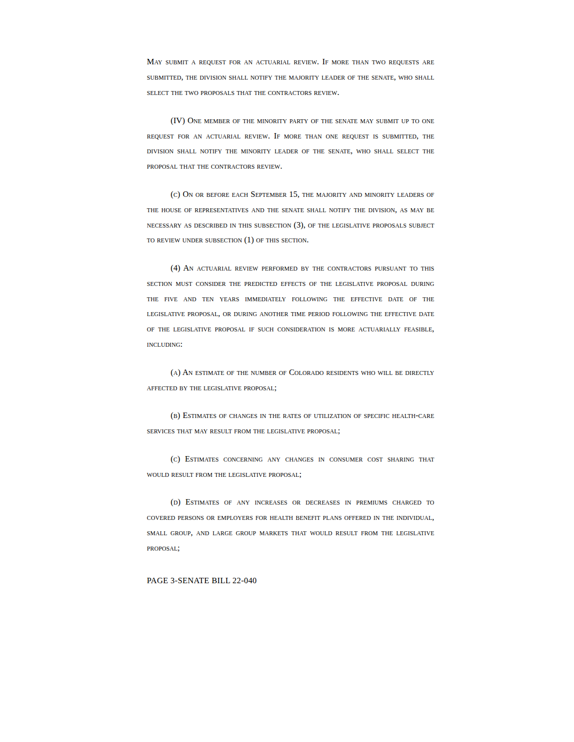May submit a request for an actuarial review. If more than two requests are submitted, the division shall notify the majority leader of the senate, who shall select the two proposals that the contractors review.
(IV) One member of the minority party of the senate may submit up to one request for an actuarial review. If more than one request is submitted, the division shall notify the minority leader of the senate, who shall select the proposal that the contractors review.
(c) On or before each September 15, the majority and minority leaders of the house of representatives and the senate shall notify the division, as may be necessary as described in this subsection (3), of the legislative proposals subject to review under subsection (1) of this section.
(4) An actuarial review performed by the contractors pursuant to this section must consider the predicted effects of the legislative proposal during the five and ten years immediately following the effective date of the legislative proposal, or during another time period following the effective date of the legislative proposal if such consideration is more actuarially feasible, including:
(a) An estimate of the number of Colorado residents who will be directly affected by the legislative proposal;
(b) Estimates of changes in the rates of utilization of specific health-care services that may result from the legislative proposal;
(c) Estimates concerning any changes in consumer cost sharing that would result from the legislative proposal;
(d) Estimates of any increases or decreases in premiums charged to covered persons or employers for health benefit plans offered in the individual, small group, and large group markets that would result from the legislative proposal;
PAGE 3-SENATE BILL 22-040